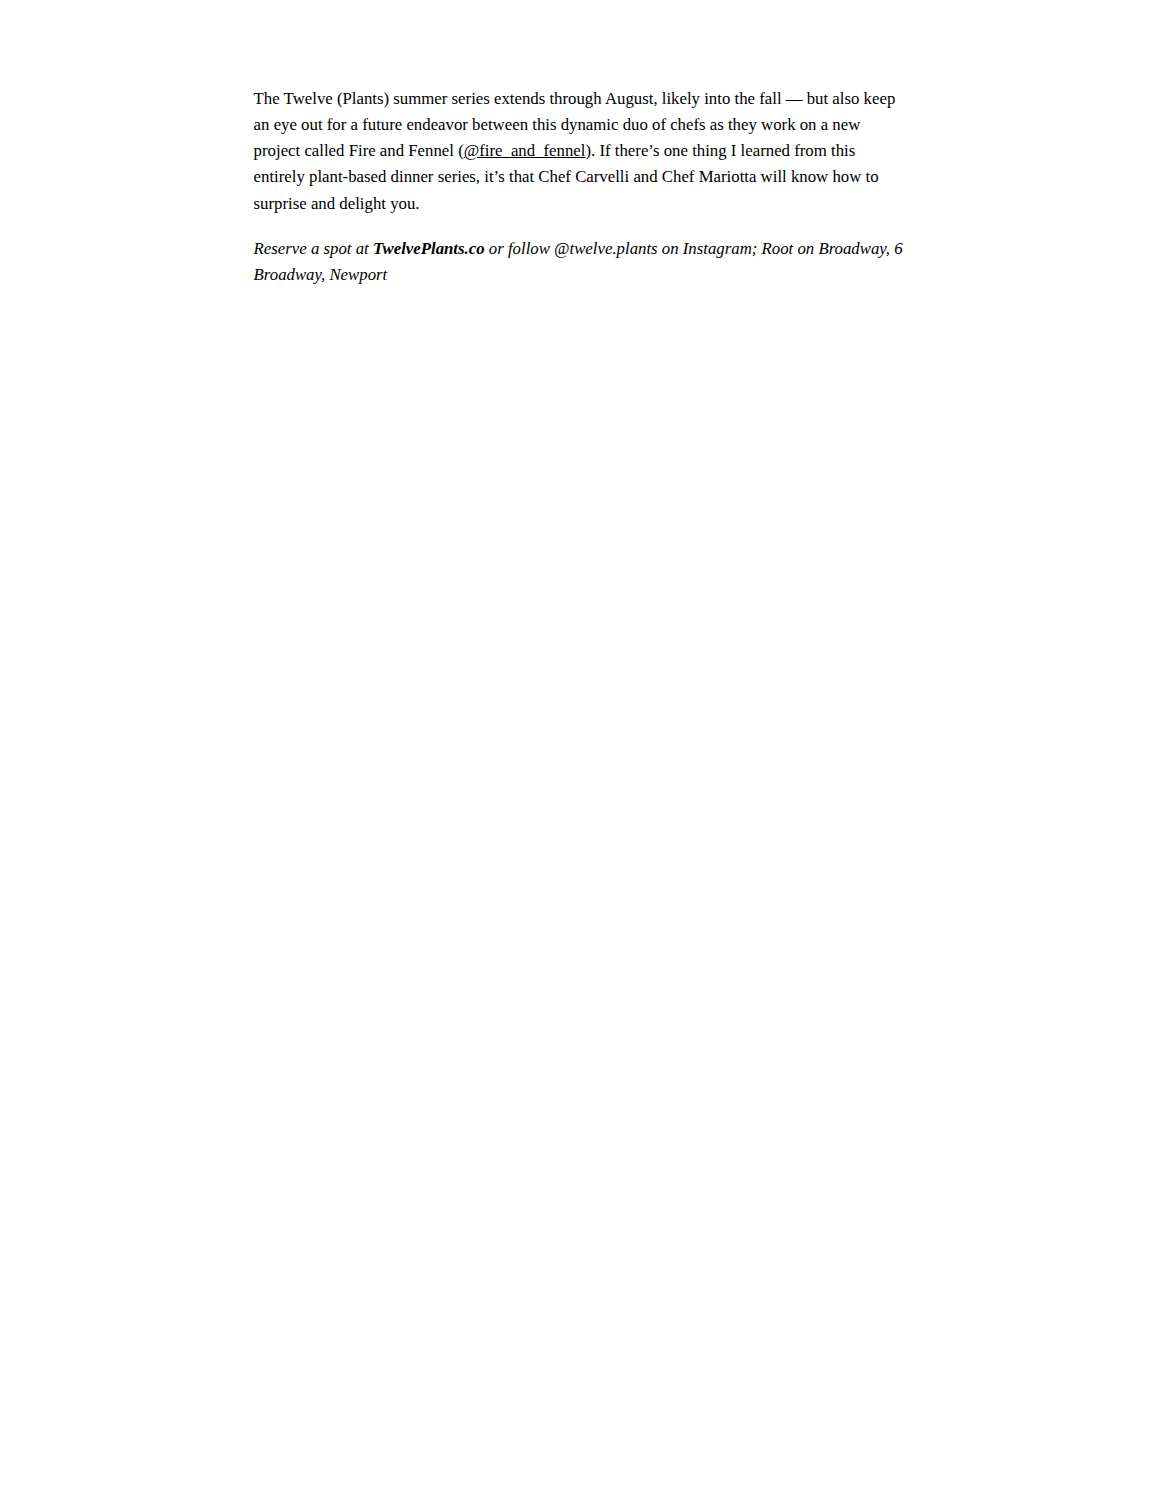The Twelve (Plants) summer series extends through August, likely into the fall — but also keep an eye out for a future endeavor between this dynamic duo of chefs as they work on a new project called Fire and Fennel (@fire_and_fennel). If there’s one thing I learned from this entirely plant-based dinner series, it’s that Chef Carvelli and Chef Mariotta will know how to surprise and delight you.
Reserve a spot at TwelvePlants.co or follow @twelve.plants on Instagram; Root on Broadway, 6 Broadway, Newport